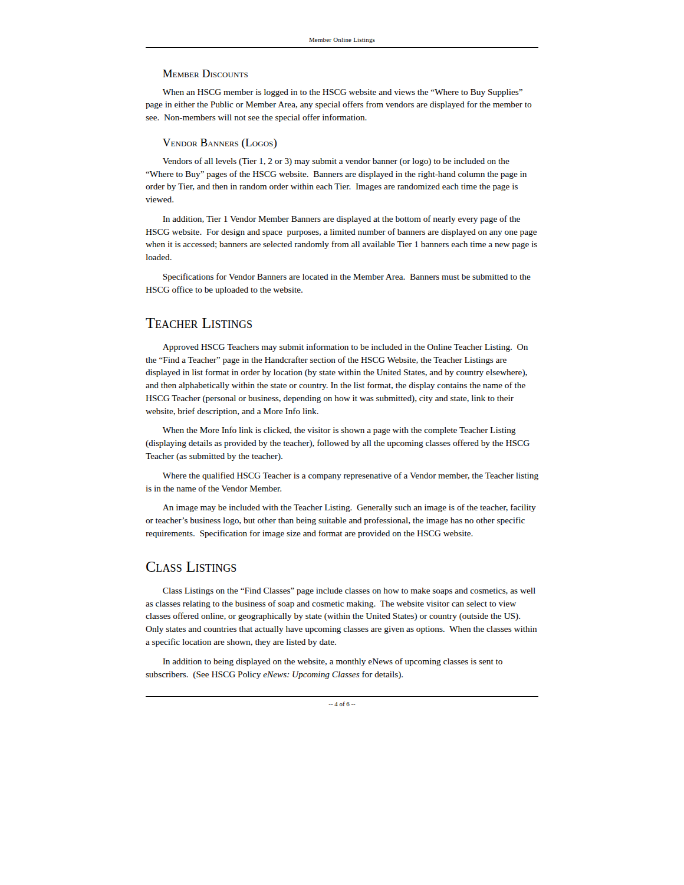Member Online Listings
Member Discounts
When an HSCG member is logged in to the HSCG website and views the “Where to Buy Supplies” page in either the Public or Member Area, any special offers from vendors are displayed for the member to see. Non-members will not see the special offer information.
Vendor Banners (Logos)
Vendors of all levels (Tier 1, 2 or 3) may submit a vendor banner (or logo) to be included on the “Where to Buy” pages of the HSCG website. Banners are displayed in the right-hand column the page in order by Tier, and then in random order within each Tier. Images are randomized each time the page is viewed.
In addition, Tier 1 Vendor Member Banners are displayed at the bottom of nearly every page of the HSCG website. For design and space purposes, a limited number of banners are displayed on any one page when it is accessed; banners are selected randomly from all available Tier 1 banners each time a new page is loaded.
Specifications for Vendor Banners are located in the Member Area. Banners must be submitted to the HSCG office to be uploaded to the website.
Teacher Listings
Approved HSCG Teachers may submit information to be included in the Online Teacher Listing. On the “Find a Teacher” page in the Handcrafter section of the HSCG Website, the Teacher Listings are displayed in list format in order by location (by state within the United States, and by country elsewhere), and then alphabetically within the state or country. In the list format, the display contains the name of the HSCG Teacher (personal or business, depending on how it was submitted), city and state, link to their website, brief description, and a More Info link.
When the More Info link is clicked, the visitor is shown a page with the complete Teacher Listing (displaying details as provided by the teacher), followed by all the upcoming classes offered by the HSCG Teacher (as submitted by the teacher).
Where the qualified HSCG Teacher is a company represenative of a Vendor member, the Teacher listing is in the name of the Vendor Member.
An image may be included with the Teacher Listing. Generally such an image is of the teacher, facility or teacher’s business logo, but other than being suitable and professional, the image has no other specific requirements. Specification for image size and format are provided on the HSCG website.
Class Listings
Class Listings on the “Find Classes” page include classes on how to make soaps and cosmetics, as well as classes relating to the business of soap and cosmetic making. The website visitor can select to view classes offered online, or geographically by state (within the United States) or country (outside the US). Only states and countries that actually have upcoming classes are given as options. When the classes within a specific location are shown, they are listed by date.
In addition to being displayed on the website, a monthly eNews of upcoming classes is sent to subscribers. (See HSCG Policy eNews: Upcoming Classes for details).
-- 4 of 6 --